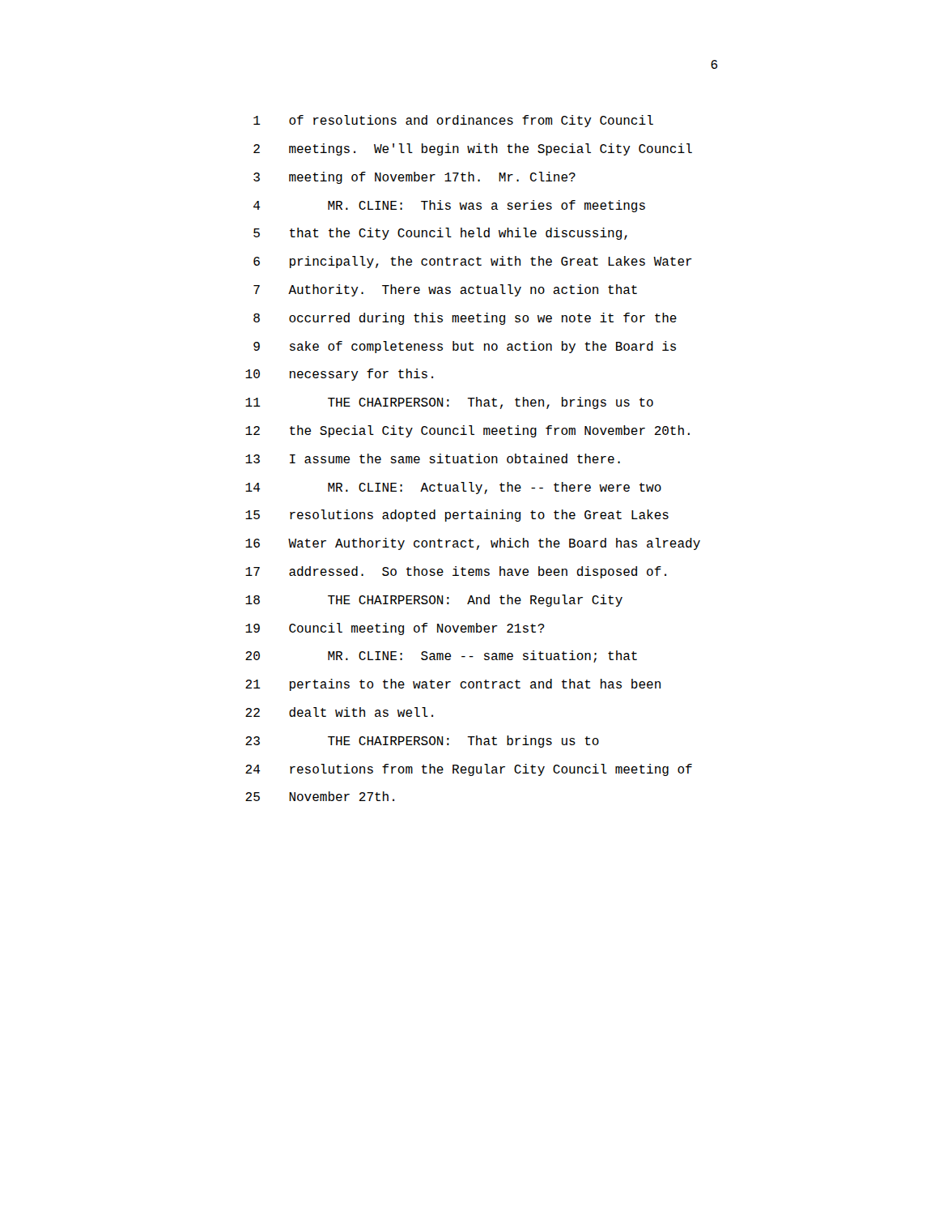6
| 1 | of resolutions and ordinances from City Council |
| 2 | meetings. We'll begin with the Special City Council |
| 3 | meeting of November 17th. Mr. Cline? |
| 4 | MR. CLINE: This was a series of meetings |
| 5 | that the City Council held while discussing, |
| 6 | principally, the contract with the Great Lakes Water |
| 7 | Authority. There was actually no action that |
| 8 | occurred during this meeting so we note it for the |
| 9 | sake of completeness but no action by the Board is |
| 10 | necessary for this. |
| 11 | THE CHAIRPERSON: That, then, brings us to |
| 12 | the Special City Council meeting from November 20th. |
| 13 | I assume the same situation obtained there. |
| 14 | MR. CLINE: Actually, the -- there were two |
| 15 | resolutions adopted pertaining to the Great Lakes |
| 16 | Water Authority contract, which the Board has already |
| 17 | addressed. So those items have been disposed of. |
| 18 | THE CHAIRPERSON: And the Regular City |
| 19 | Council meeting of November 21st? |
| 20 | MR. CLINE: Same -- same situation; that |
| 21 | pertains to the water contract and that has been |
| 22 | dealt with as well. |
| 23 | THE CHAIRPERSON: That brings us to |
| 24 | resolutions from the Regular City Council meeting of |
| 25 | November 27th. |